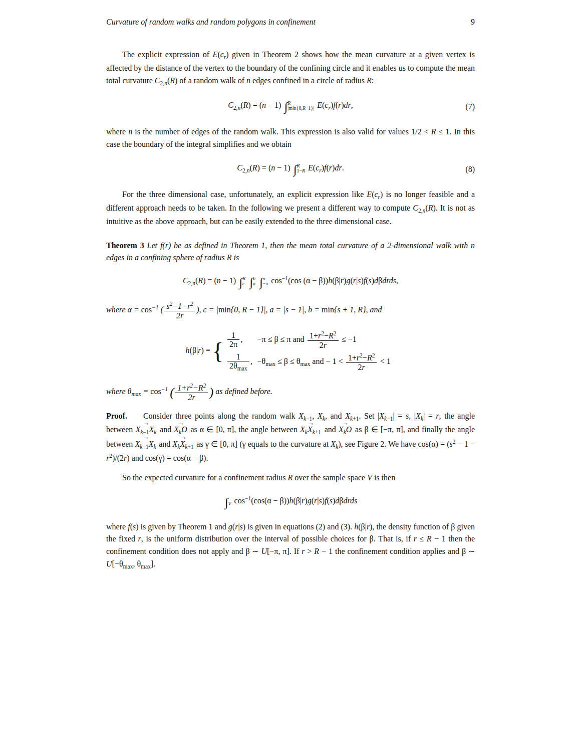Curvature of random walks and random polygons in confinement 9
The explicit expression of E(cr) given in Theorem 2 shows how the mean curvature at a given vertex is affected by the distance of the vertex to the boundary of the confining circle and it enables us to compute the mean total curvature C2,n(R) of a random walk of n edges confined in a circle of radius R:
C2,n(R) = (n − 1) ∫R|min{0,R−1}| E(cr)f(r)dr, (7)
where n is the number of edges of the random walk. This expression is also valid for values 1/2 < R ≤ 1. In this case the boundary of the integral simplifies and we obtain
C2,n(R) = (n − 1) ∫R 1−R E(cr)f(r)dr. (8)
For the three dimensional case, unfortunately, an explicit expression like E(cr) is no longer feasible and a different approach needs to be taken. In the following we present a different way to compute C2,n(R). It is not as intuitive as the above approach, but can be easily extended to the three dimensional case.
Theorem 3 Let f(r) be as defined in Theorem 1, then the mean total curvature of a 2-dimensional walk with n edges in a confining sphere of radius R is
C2,n(R) = (n − 1) ∫Rc ∫ba ∫π−π cos−1(cos (α − β))h(β|r)g(r|s)f(s)dβdrds,
where α = cos−1 (s2−1−r22r), c = |min{0, R − 1}|, a = |s − 1|, b = min{s + 1, R}, and
h(β|r) = {
| 1 2π , | −π ≤ β ≤ π and 1+ r 2 − R 2 2 r ≤ −1 |
| 1 2θ max , | −θ max ≤ β ≤ θ max and − 1 < 1+ r 2 − R 2 2 r < 1 |
where θmax = cos−1 (1+r2−R22r) as defined before.
Proof.  Consider three points along the random walk Xk−1, Xk, and Xk+1. Set |Xk−1| = s, |Xk| = r, the angle between Xk−1Xk and Xk O as α ∈ [0, π], the angle between Xk Xk+1 and Xk O as β ∈ [−π, π], and finally the angle between Xk−1Xk and Xk Xk+1 as γ ∈ [0, π] (γ equals to the curvature at Xk), see Figure 2. We have cos(α) = (s2 − 1 − r2)/(2r) and cos(γ) = cos(α − β).
So the expected curvature for a confinement radius R over the sample space V is then
∫ V cos−1(cos(α − β))h(β|r)g(r|s)f(s)dβdrds
where f(s) is given by Theorem 1 and g(r|s) is given in equations (2) and (3). h(β|r), the density function of β given the fixed r, is the uniform distribution over the interval of possible choices for β. That is, if r ≤ R − 1 then the confinement condition does not apply and β ∼ U[−π, π]. If r > R − 1 the confinement condition applies and β ∼ U[−θmax, θmax].